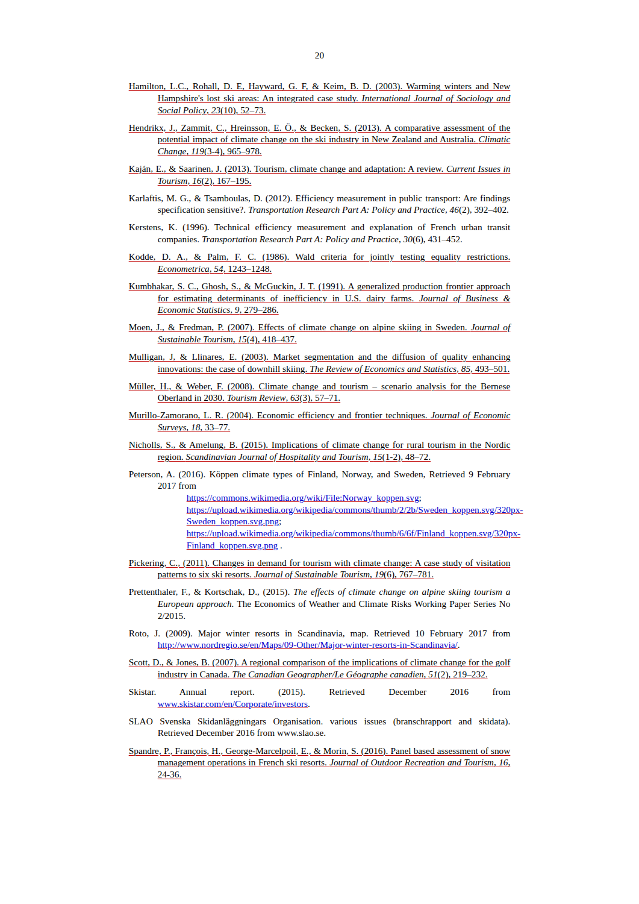20
Hamilton, L.C., Rohall, D. E, Hayward, G. F, & Keim, B. D. (2003). Warming winters and New Hampshire's lost ski areas: An integrated case study. International Journal of Sociology and Social Policy, 23(10), 52–73.
Hendrikx, J., Zammit, C., Hreinsson, E. Ö., & Becken, S. (2013). A comparative assessment of the potential impact of climate change on the ski industry in New Zealand and Australia. Climatic Change, 119(3-4), 965–978.
Kaján, E., & Saarinen, J. (2013). Tourism, climate change and adaptation: A review. Current Issues in Tourism, 16(2), 167–195.
Karlaftis, M. G., & Tsamboulas, D. (2012). Efficiency measurement in public transport: Are findings specification sensitive?. Transportation Research Part A: Policy and Practice, 46(2), 392–402.
Kerstens, K. (1996). Technical efficiency measurement and explanation of French urban transit companies. Transportation Research Part A: Policy and Practice, 30(6), 431–452.
Kodde, D. A., & Palm, F. C. (1986). Wald criteria for jointly testing equality restrictions. Econometrica, 54, 1243–1248.
Kumbhakar, S. C., Ghosh, S., & McGuckin, J. T. (1991). A generalized production frontier approach for estimating determinants of inefficiency in U.S. dairy farms. Journal of Business & Economic Statistics, 9, 279–286.
Moen, J., & Fredman, P. (2007). Effects of climate change on alpine skiing in Sweden. Journal of Sustainable Tourism, 15(4), 418–437.
Mulligan, J, & Llinares, E. (2003). Market segmentation and the diffusion of quality enhancing innovations: the case of downhill skiing. The Review of Economics and Statistics, 85, 493–501.
Müller, H., & Weber, F. (2008). Climate change and tourism – scenario analysis for the Bernese Oberland in 2030. Tourism Review, 63(3), 57–71.
Murillo-Zamorano, L. R. (2004). Economic efficiency and frontier techniques. Journal of Economic Surveys, 18, 33–77.
Nicholls, S., & Amelung, B. (2015). Implications of climate change for rural tourism in the Nordic region. Scandinavian Journal of Hospitality and Tourism, 15(1-2), 48–72.
Peterson, A. (2016). Köppen climate types of Finland, Norway, and Sweden, Retrieved 9 February 2017 from https://commons.wikimedia.org/wiki/File:Norway_koppen.svg; https://upload.wikimedia.org/wikipedia/commons/thumb/2/2b/Sweden_koppen.svg/320px-Sweden_koppen.svg.png; https://upload.wikimedia.org/wikipedia/commons/thumb/6/6f/Finland_koppen.svg/320px-Finland_koppen.svg.png .
Pickering, C., (2011). Changes in demand for tourism with climate change: A case study of visitation patterns to six ski resorts. Journal of Sustainable Tourism, 19(6), 767–781.
Prettenthaler, F., & Kortschak, D., (2015). The effects of climate change on alpine skiing tourism a European approach. The Economics of Weather and Climate Risks Working Paper Series No 2/2015.
Roto, J. (2009). Major winter resorts in Scandinavia, map. Retrieved 10 February 2017 from http://www.nordregio.se/en/Maps/09-Other/Major-winter-resorts-in-Scandinavia/.
Scott, D., & Jones, B. (2007). A regional comparison of the implications of climate change for the golf industry in Canada. The Canadian Geographer/Le Géographe canadien, 51(2), 219–232.
Skistar. Annual report. (2015). Retrieved December 2016 from www.skistar.com/en/Corporate/investors.
SLAO Svenska Skidanläggningars Organisation. various issues (branschrapport and skidata). Retrieved December 2016 from www.slao.se.
Spandre, P., François, H., George-Marcelpoil, E., & Morin, S. (2016). Panel based assessment of snow management operations in French ski resorts. Journal of Outdoor Recreation and Tourism, 16, 24-36.